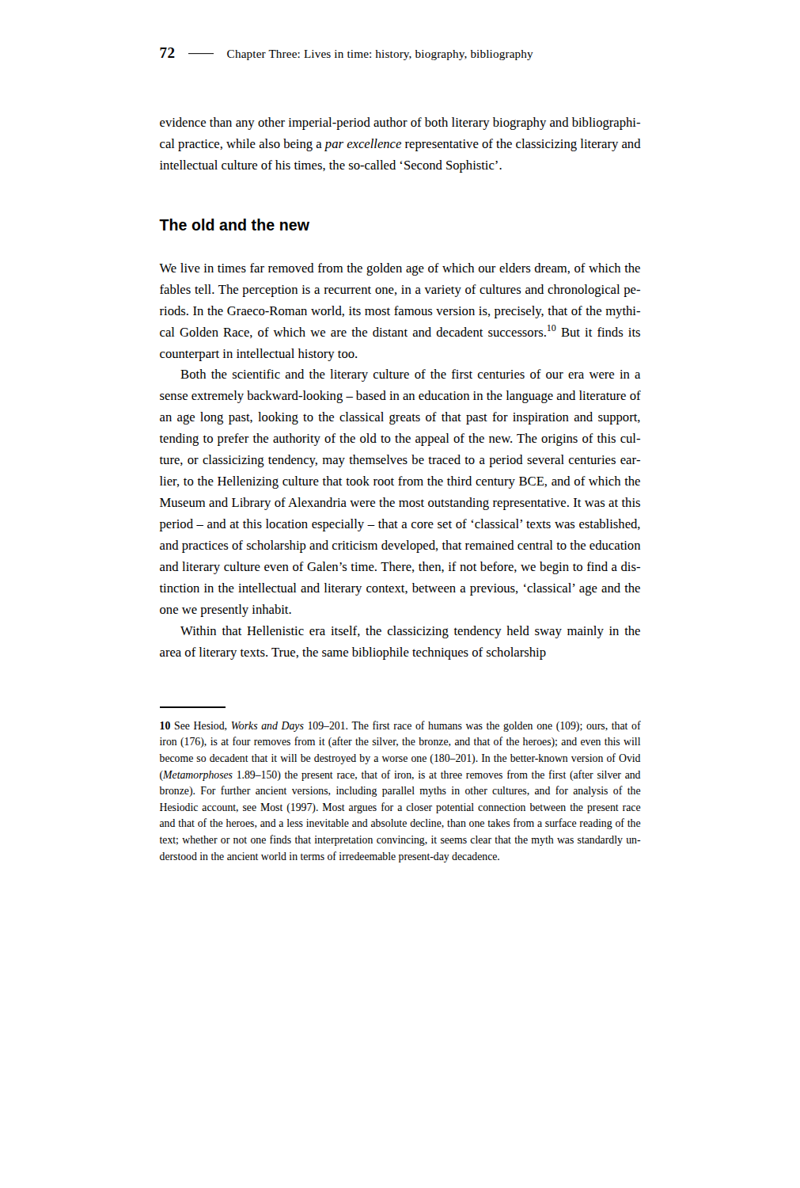72 Chapter Three: Lives in time: history, biography, bibliography
evidence than any other imperial-period author of both literary biography and bibliographical practice, while also being a par excellence representative of the classicizing literary and intellectual culture of his times, the so-called ‘Second Sophistic’.
The old and the new
We live in times far removed from the golden age of which our elders dream, of which the fables tell. The perception is a recurrent one, in a variety of cultures and chronological periods. In the Graeco-Roman world, its most famous version is, precisely, that of the mythical Golden Race, of which we are the distant and decadent successors.10 But it finds its counterpart in intellectual history too.
Both the scientific and the literary culture of the first centuries of our era were in a sense extremely backward-looking – based in an education in the language and literature of an age long past, looking to the classical greats of that past for inspiration and support, tending to prefer the authority of the old to the appeal of the new. The origins of this culture, or classicizing tendency, may themselves be traced to a period several centuries earlier, to the Hellenizing culture that took root from the third century BCE, and of which the Museum and Library of Alexandria were the most outstanding representative. It was at this period – and at this location especially – that a core set of ‘classical’ texts was established, and practices of scholarship and criticism developed, that remained central to the education and literary culture even of Galen’s time. There, then, if not before, we begin to find a distinction in the intellectual and literary context, between a previous, ‘classical’ age and the one we presently inhabit.
Within that Hellenistic era itself, the classicizing tendency held sway mainly in the area of literary texts. True, the same bibliophile techniques of scholarship
10 See Hesiod, Works and Days 109–201. The first race of humans was the golden one (109); ours, that of iron (176), is at four removes from it (after the silver, the bronze, and that of the heroes); and even this will become so decadent that it will be destroyed by a worse one (180–201). In the better-known version of Ovid (Metamorphoses 1.89–150) the present race, that of iron, is at three removes from the first (after silver and bronze). For further ancient versions, including parallel myths in other cultures, and for analysis of the Hesiodic account, see Most (1997). Most argues for a closer potential connection between the present race and that of the heroes, and a less inevitable and absolute decline, than one takes from a surface reading of the text; whether or not one finds that interpretation convincing, it seems clear that the myth was standardly understood in the ancient world in terms of irredeemable present-day decadence.